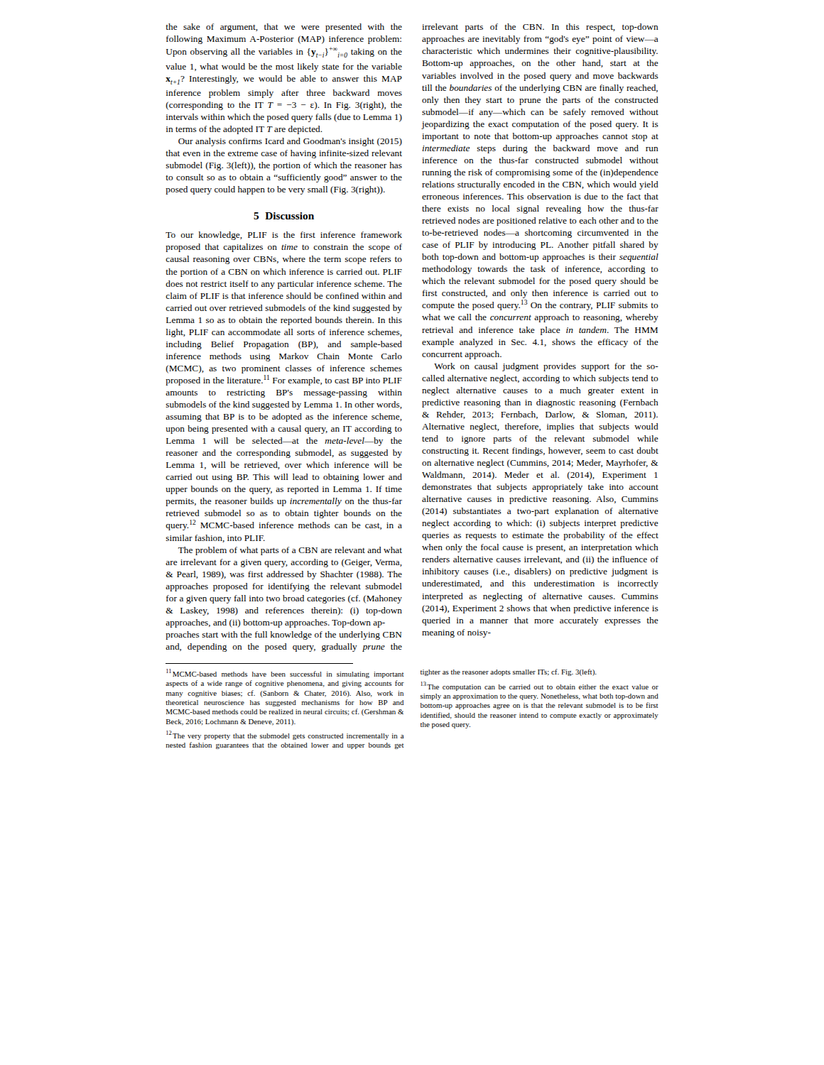the sake of argument, that we were presented with the following Maximum A-Posterior (MAP) inference problem: Upon observing all the variables in {yt−i}+∞i=0 taking on the value 1, what would be the most likely state for the variable xt+1? Interestingly, we would be able to answer this MAP inference problem simply after three backward moves (corresponding to the IT T = −3 − ε). In Fig. 3(right), the intervals within which the posed query falls (due to Lemma 1) in terms of the adopted IT T are depicted.
Our analysis confirms Icard and Goodman's insight (2015) that even in the extreme case of having infinite-sized relevant submodel (Fig. 3(left)), the portion of which the reasoner has to consult so as to obtain a “sufficiently good” answer to the posed query could happen to be very small (Fig. 3(right)).
5 Discussion
To our knowledge, PLIF is the first inference framework proposed that capitalizes on time to constrain the scope of causal reasoning over CBNs, where the term scope refers to the portion of a CBN on which inference is carried out. PLIF does not restrict itself to any particular inference scheme. The claim of PLIF is that inference should be confined within and carried out over retrieved submodels of the kind suggested by Lemma 1 so as to obtain the reported bounds therein. In this light, PLIF can accommodate all sorts of inference schemes, including Belief Propagation (BP), and sample-based inference methods using Markov Chain Monte Carlo (MCMC), as two prominent classes of inference schemes proposed in the literature.11 For example, to cast BP into PLIF amounts to restricting BP's message-passing within submodels of the kind suggested by Lemma 1. In other words, assuming that BP is to be adopted as the inference scheme, upon being presented with a causal query, an IT according to Lemma 1 will be selected—at the meta-level—by the reasoner and the corresponding submodel, as suggested by Lemma 1, will be retrieved, over which inference will be carried out using BP. This will lead to obtaining lower and upper bounds on the query, as reported in Lemma 1. If time permits, the reasoner builds up incrementally on the thus-far retrieved submodel so as to obtain tighter bounds on the query.12 MCMC-based inference methods can be cast, in a similar fashion, into PLIF.
The problem of what parts of a CBN are relevant and what are irrelevant for a given query, according to (Geiger, Verma, & Pearl, 1989), was first addressed by Shachter (1988). The approaches proposed for identifying the relevant submodel for a given query fall into two broad categories (cf. (Mahoney & Laskey, 1998) and references therein): (i) top-down approaches, and (ii) bottom-up approaches. Top-down ap-
proaches start with the full knowledge of the underlying CBN and, depending on the posed query, gradually prune the irrelevant parts of the CBN. In this respect, top-down approaches are inevitably from “god's eye” point of view—a characteristic which undermines their cognitive-plausibility. Bottom-up approaches, on the other hand, start at the variables involved in the posed query and move backwards till the boundaries of the underlying CBN are finally reached, only then they start to prune the parts of the constructed submodel—if any—which can be safely removed without jeopardizing the exact computation of the posed query. It is important to note that bottom-up approaches cannot stop at intermediate steps during the backward move and run inference on the thus-far constructed submodel without running the risk of compromising some of the (in)dependence relations structurally encoded in the CBN, which would yield erroneous inferences. This observation is due to the fact that there exists no local signal revealing how the thus-far retrieved nodes are positioned relative to each other and to the to-be-retrieved nodes—a shortcoming circumvented in the case of PLIF by introducing PL. Another pitfall shared by both top-down and bottom-up approaches is their sequential methodology towards the task of inference, according to which the relevant submodel for the posed query should be first constructed, and only then inference is carried out to compute the posed query.13 On the contrary, PLIF submits to what we call the concurrent approach to reasoning, whereby retrieval and inference take place in tandem. The HMM example analyzed in Sec. 4.1, shows the efficacy of the concurrent approach.
Work on causal judgment provides support for the so-called alternative neglect, according to which subjects tend to neglect alternative causes to a much greater extent in predictive reasoning than in diagnostic reasoning (Fernbach & Rehder, 2013; Fernbach, Darlow, & Sloman, 2011). Alternative neglect, therefore, implies that subjects would tend to ignore parts of the relevant submodel while constructing it. Recent findings, however, seem to cast doubt on alternative neglect (Cummins, 2014; Meder, Mayrhofer, & Waldmann, 2014). Meder et al. (2014), Experiment 1 demonstrates that subjects appropriately take into account alternative causes in predictive reasoning. Also, Cummins (2014) substantiates a two-part explanation of alternative neglect according to which: (i) subjects interpret predictive queries as requests to estimate the probability of the effect when only the focal cause is present, an interpretation which renders alternative causes irrelevant, and (ii) the influence of inhibitory causes (i.e., disablers) on predictive judgment is underestimated, and this underestimation is incorrectly interpreted as neglecting of alternative causes. Cummins (2014), Experiment 2 shows that when predictive inference is queried in a manner that more accurately expresses the meaning of noisy-
11 MCMC-based methods have been successful in simulating important aspects of a wide range of cognitive phenomena, and giving accounts for many cognitive biases; cf. (Sanborn & Chater, 2016). Also, work in theoretical neuroscience has suggested mechanisms for how BP and MCMC-based methods could be realized in neural circuits; cf. (Gershman & Beck, 2016; Lochmann & Deneve, 2011).
12 The very property that the submodel gets constructed incrementally in a nested fashion guarantees that the obtained lower and upper bounds get tighter as the reasoner adopts smaller ITs; cf. Fig. 3(left).
13 The computation can be carried out to obtain either the exact value or simply an approximation to the query. Nonetheless, what both top-down and bottom-up approaches agree on is that the relevant submodel is to be first identified, should the reasoner intend to compute exactly or approximately the posed query.